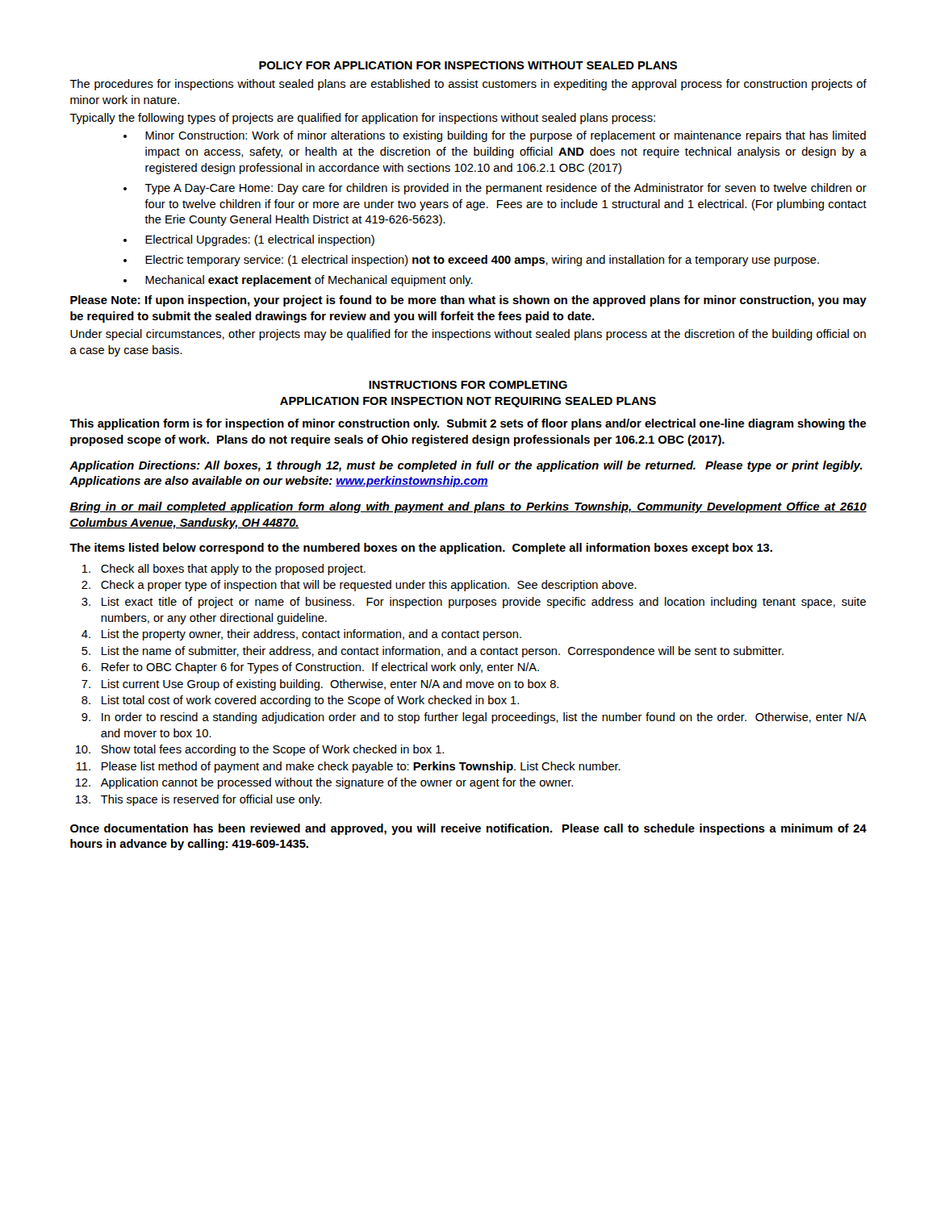POLICY FOR APPLICATION FOR INSPECTIONS WITHOUT SEALED PLANS
The procedures for inspections without sealed plans are established to assist customers in expediting the approval process for construction projects of minor work in nature.
Typically the following types of projects are qualified for application for inspections without sealed plans process:
Minor Construction: Work of minor alterations to existing building for the purpose of replacement or maintenance repairs that has limited impact on access, safety, or health at the discretion of the building official AND does not require technical analysis or design by a registered design professional in accordance with sections 102.10 and 106.2.1 OBC (2017)
Type A Day-Care Home: Day care for children is provided in the permanent residence of the Administrator for seven to twelve children or four to twelve children if four or more are under two years of age. Fees are to include 1 structural and 1 electrical. (For plumbing contact the Erie County General Health District at 419-626-5623).
Electrical Upgrades: (1 electrical inspection)
Electric temporary service: (1 electrical inspection) not to exceed 400 amps, wiring and installation for a temporary use purpose.
Mechanical exact replacement of Mechanical equipment only.
Please Note: If upon inspection, your project is found to be more than what is shown on the approved plans for minor construction, you may be required to submit the sealed drawings for review and you will forfeit the fees paid to date.
Under special circumstances, other projects may be qualified for the inspections without sealed plans process at the discretion of the building official on a case by case basis.
INSTRUCTIONS FOR COMPLETING
APPLICATION FOR INSPECTION NOT REQUIRING SEALED PLANS
This application form is for inspection of minor construction only. Submit 2 sets of floor plans and/or electrical one-line diagram showing the proposed scope of work. Plans do not require seals of Ohio registered design professionals per 106.2.1 OBC (2017).
Application Directions: All boxes, 1 through 12, must be completed in full or the application will be returned. Please type or print legibly. Applications are also available on our website: www.perkinstownship.com
Bring in or mail completed application form along with payment and plans to Perkins Township, Community Development Office at 2610 Columbus Avenue, Sandusky, OH 44870.
The items listed below correspond to the numbered boxes on the application. Complete all information boxes except box 13.
Check all boxes that apply to the proposed project.
Check a proper type of inspection that will be requested under this application. See description above.
List exact title of project or name of business. For inspection purposes provide specific address and location including tenant space, suite numbers, or any other directional guideline.
List the property owner, their address, contact information, and a contact person.
List the name of submitter, their address, and contact information, and a contact person. Correspondence will be sent to submitter.
Refer to OBC Chapter 6 for Types of Construction. If electrical work only, enter N/A.
List current Use Group of existing building. Otherwise, enter N/A and move on to box 8.
List total cost of work covered according to the Scope of Work checked in box 1.
In order to rescind a standing adjudication order and to stop further legal proceedings, list the number found on the order. Otherwise, enter N/A and mover to box 10.
Show total fees according to the Scope of Work checked in box 1.
Please list method of payment and make check payable to: Perkins Township. List Check number.
Application cannot be processed without the signature of the owner or agent for the owner.
This space is reserved for official use only.
Once documentation has been reviewed and approved, you will receive notification. Please call to schedule inspections a minimum of 24 hours in advance by calling: 419-609-1435.